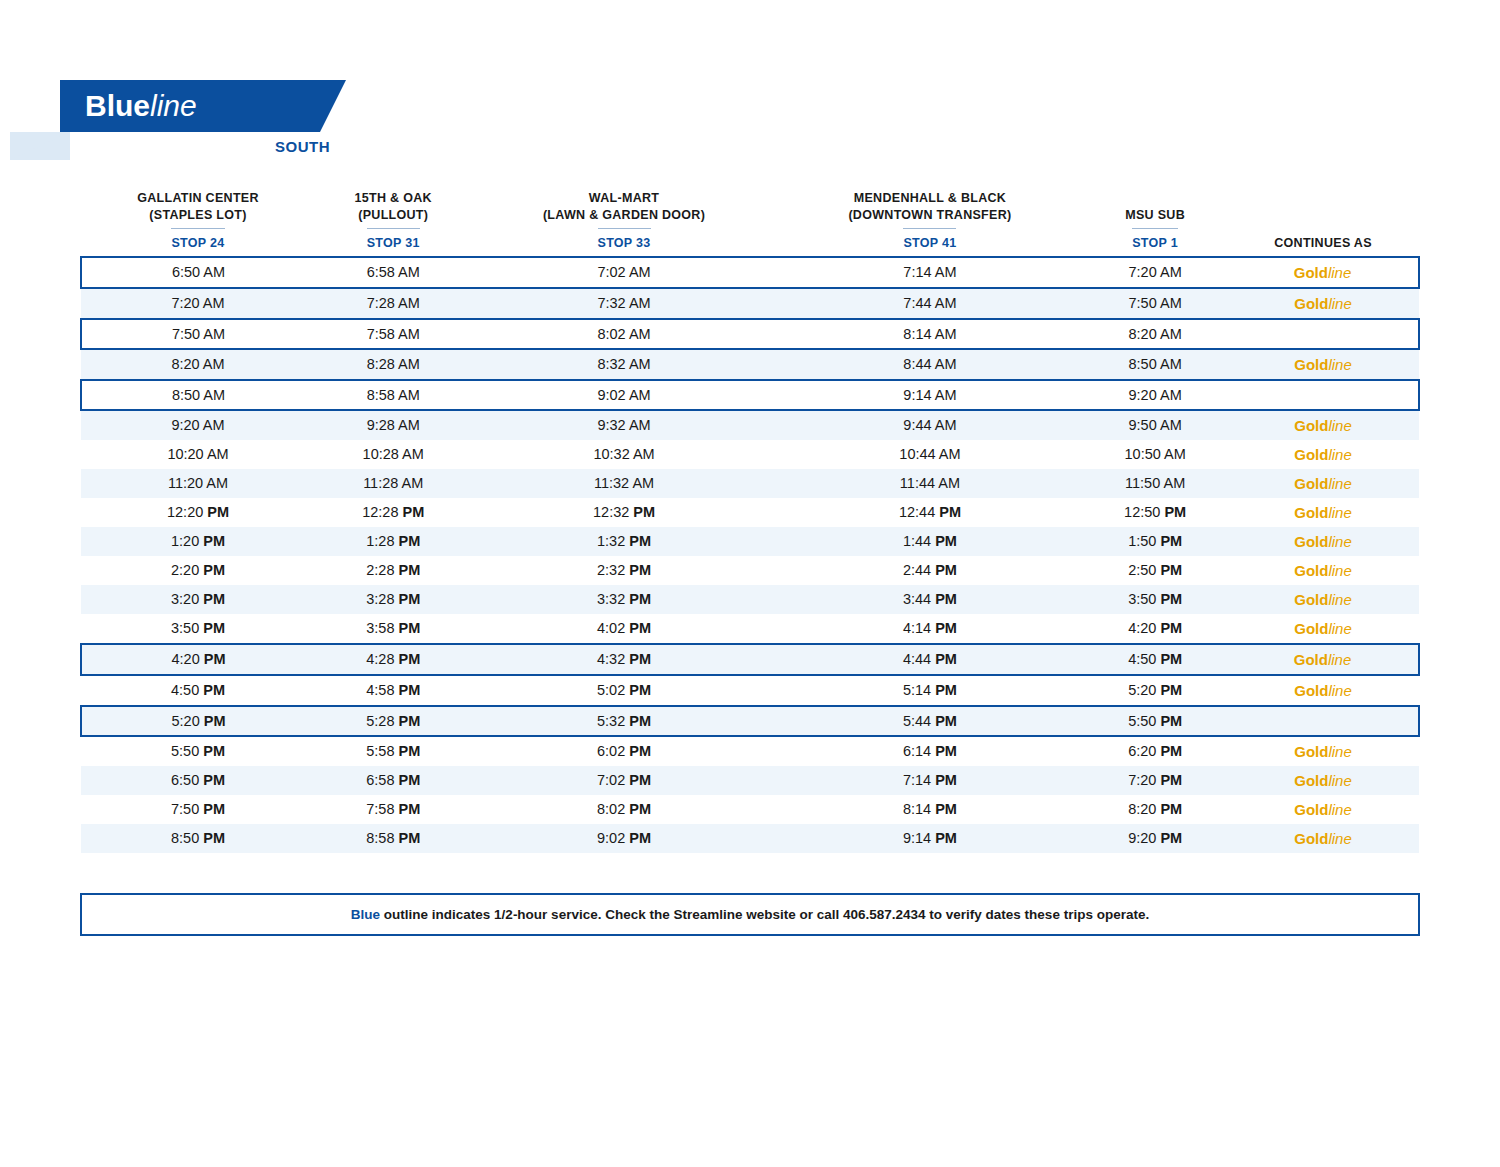Blue line
SOUTH
| GALLATIN CENTER (STAPLES LOT) | 15TH & OAK (PULLOUT) | WAL-MART (LAWN & GARDEN DOOR) | MENDENHALL & BLACK (DOWNTOWN TRANSFER) | MSU SUB | |
| --- | --- | --- | --- | --- | --- |
| STOP 24 | STOP 31 | STOP 33 | STOP 41 | STOP 1 | CONTINUES AS |
| 6:50 AM | 6:58 AM | 7:02 AM | 7:14 AM | 7:20 AM | Gold line |
| 7:20 AM | 7:28 AM | 7:32 AM | 7:44 AM | 7:50 AM | Gold line |
| 7:50 AM | 7:58 AM | 8:02 AM | 8:14 AM | 8:20 AM | |
| 8:20 AM | 8:28 AM | 8:32 AM | 8:44 AM | 8:50 AM | Gold line |
| 8:50 AM | 8:58 AM | 9:02 AM | 9:14 AM | 9:20 AM | |
| 9:20 AM | 9:28 AM | 9:32 AM | 9:44 AM | 9:50 AM | Gold line |
| 10:20 AM | 10:28 AM | 10:32 AM | 10:44 AM | 10:50 AM | Gold line |
| 11:20 AM | 11:28 AM | 11:32 AM | 11:44 AM | 11:50 AM | Gold line |
| 12:20 PM | 12:28 PM | 12:32 PM | 12:44 PM | 12:50 PM | Gold line |
| 1:20 PM | 1:28 PM | 1:32 PM | 1:44 PM | 1:50 PM | Gold line |
| 2:20 PM | 2:28 PM | 2:32 PM | 2:44 PM | 2:50 PM | Gold line |
| 3:20 PM | 3:28 PM | 3:32 PM | 3:44 PM | 3:50 PM | Gold line |
| 3:50 PM | 3:58 PM | 4:02 PM | 4:14 PM | 4:20 PM | Gold line |
| 4:20 PM | 4:28 PM | 4:32 PM | 4:44 PM | 4:50 PM | Gold line |
| 4:50 PM | 4:58 PM | 5:02 PM | 5:14 PM | 5:20 PM | Gold line |
| 5:20 PM | 5:28 PM | 5:32 PM | 5:44 PM | 5:50 PM | |
| 5:50 PM | 5:58 PM | 6:02 PM | 6:14 PM | 6:20 PM | Gold line |
| 6:50 PM | 6:58 PM | 7:02 PM | 7:14 PM | 7:20 PM | Gold line |
| 7:50 PM | 7:58 PM | 8:02 PM | 8:14 PM | 8:20 PM | Gold line |
| 8:50 PM | 8:58 PM | 9:02 PM | 9:14 PM | 9:20 PM | Gold line |
Blue outline indicates 1/2-hour service. Check the Streamline website or call 406.587.2434 to verify dates these trips operate.